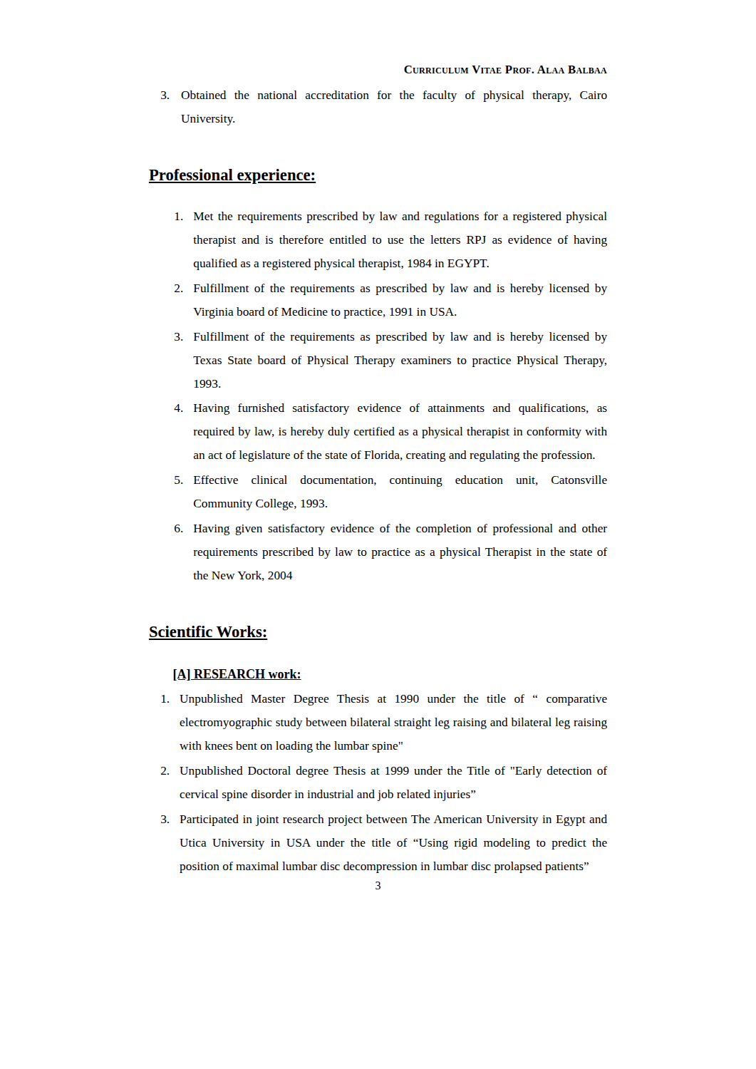Curriculum Vitae Prof. Alaa Balbaa
Obtained the national accreditation for the faculty of physical therapy, Cairo University.
Professional experience:
Met the requirements prescribed by law and regulations for a registered physical therapist and is therefore entitled to use the letters RPJ as evidence of having qualified as a registered physical therapist, 1984 in EGYPT.
Fulfillment of the requirements as prescribed by law and is hereby licensed by Virginia board of Medicine to practice, 1991 in USA.
Fulfillment of the requirements as prescribed by law and is hereby licensed by Texas State board of Physical Therapy examiners to practice Physical Therapy, 1993.
Having furnished satisfactory evidence of attainments and qualifications, as required by law, is hereby duly certified as a physical therapist in conformity with an act of legislature of the state of Florida, creating and regulating the profession.
Effective clinical documentation, continuing education unit, Catonsville Community College, 1993.
Having given satisfactory evidence of the completion of professional and other requirements prescribed by law to practice as a physical Therapist in the state of the New York, 2004
Scientific Works:
[A] RESEARCH work:
Unpublished Master Degree Thesis at 1990 under the title of “ comparative electromyographic study between bilateral straight leg raising and bilateral leg raising with knees bent on loading the lumbar spine"
Unpublished Doctoral degree Thesis at 1999 under the Title of "Early detection of cervical spine disorder in industrial and job related injuries”
Participated in joint research project between The American University in Egypt and Utica University in USA under the title of “Using rigid modeling to predict the position of maximal lumbar disc decompression in lumbar disc prolapsed patients”
3